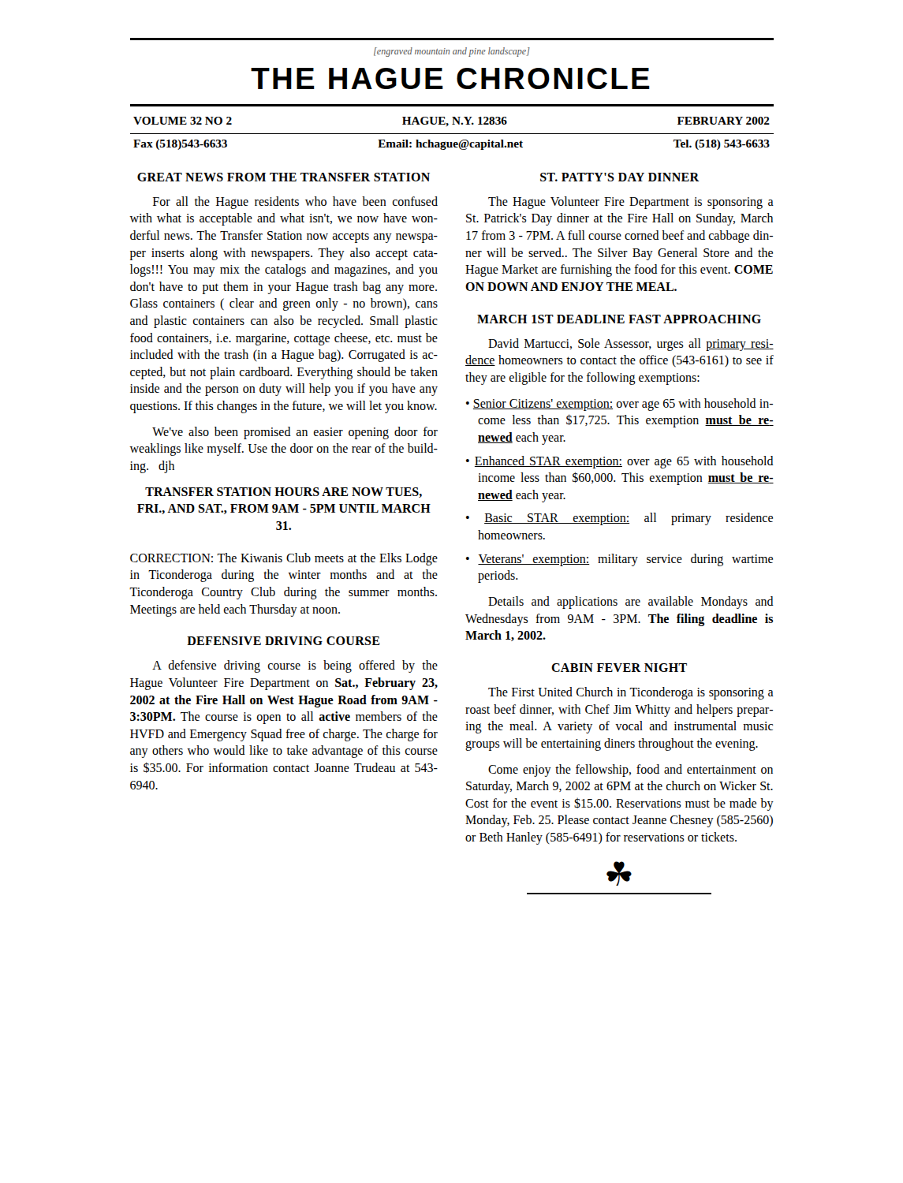[engraved mountain and pine landscape]
THE HAGUE CHRONICLE
VOLUME 32 NO 2
HAGUE, N.Y. 12836
FEBRUARY 2002
Fax (518)543-6633
Email: hchague@capital.net
Tel. (518) 543-6633
Great News from the Transfer Station
For all the Hague residents who have been confused with what is acceptable and what isn't, we now have wonderful news. The Transfer Station now accepts any newspaper inserts along with newspapers. They also accept catalogs!!! You may mix the catalogs and magazines, and you don't have to put them in your Hague trash bag any more. Glass containers ( clear and green only - no brown), cans and plastic containers can also be recycled. Small plastic food containers, i.e. margarine, cottage cheese, etc. must be included with the trash (in a Hague bag). Corrugated is accepted, but not plain cardboard. Everything should be taken inside and the person on duty will help you if you have any questions. If this changes in the future, we will let you know.
We've also been promised an easier opening door for weaklings like myself. Use the door on the rear of the building. djh
TRANSFER STATION HOURS ARE NOW TUES, FRI., AND SAT., FROM 9AM - 5PM UNTIL MARCH 31.
CORRECTION: The Kiwanis Club meets at the Elks Lodge in Ticonderoga during the winter months and at the Ticonderoga Country Club during the summer months. Meetings are held each Thursday at noon.
Defensive Driving Course
A defensive driving course is being offered by the Hague Volunteer Fire Department on Sat., February 23, 2002 at the Fire Hall on West Hague Road from 9AM - 3:30PM. The course is open to all active members of the HVFD and Emergency Squad free of charge. The charge for any others who would like to take advantage of this course is $35.00. For information contact Joanne Trudeau at 543-6940.
St. Patty's Day Dinner
The Hague Volunteer Fire Department is sponsoring a St. Patrick's Day dinner at the Fire Hall on Sunday, March 17 from 3 - 7PM. A full course corned beef and cabbage dinner will be served.. The Silver Bay General Store and the Hague Market are furnishing the food for this event. COME ON DOWN AND ENJOY THE MEAL.
March 1st Deadline Fast Approaching
David Martucci, Sole Assessor, urges all primary residence homeowners to contact the office (543-6161) to see if they are eligible for the following exemptions:
Senior Citizens' exemption: over age 65 with household income less than $17,725. This exemption must be renewed each year.
Enhanced STAR exemption: over age 65 with household income less than $60,000. This exemption must be renewed each year.
Basic STAR exemption: all primary residence homeowners.
Veterans' exemption: military service during wartime periods.
Details and applications are available Mondays and Wednesdays from 9AM - 3PM. The filing deadline is March 1, 2002.
Cabin Fever Night
The First United Church in Ticonderoga is sponsoring a roast beef dinner, with Chef Jim Whitty and helpers preparing the meal. A variety of vocal and instrumental music groups will be entertaining diners throughout the evening.
Come enjoy the fellowship, food and entertainment on Saturday, March 9, 2002 at 6PM at the church on Wicker St. Cost for the event is $15.00. Reservations must be made by Monday, Feb. 25. Please contact Jeanne Chesney (585-2560) or Beth Hanley (585-6491) for reservations or tickets.
☘